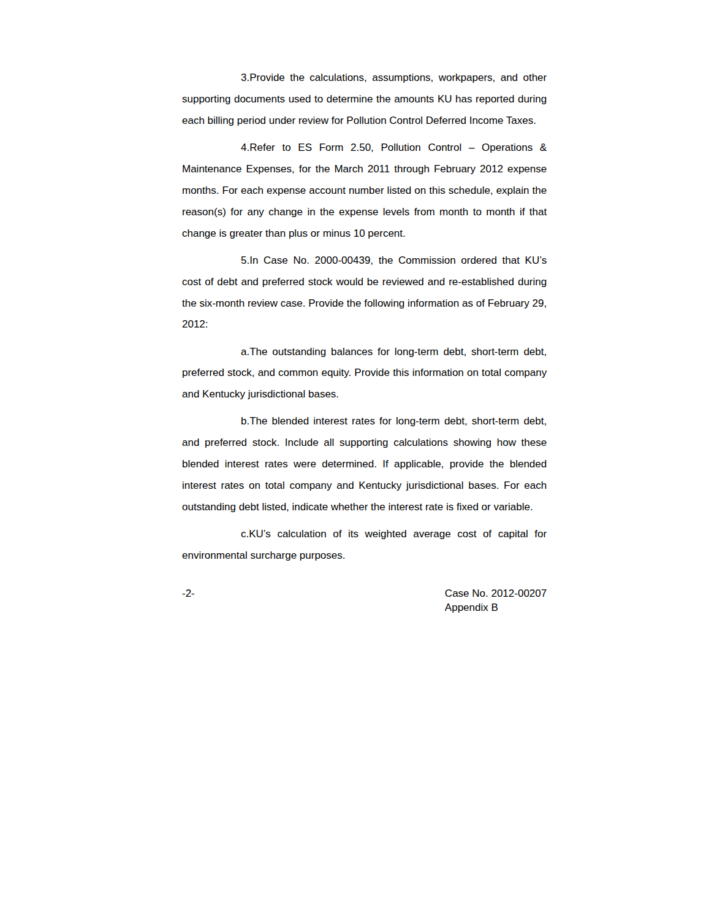3. Provide the calculations, assumptions, workpapers, and other supporting documents used to determine the amounts KU has reported during each billing period under review for Pollution Control Deferred Income Taxes.
4. Refer to ES Form 2.50, Pollution Control – Operations & Maintenance Expenses, for the March 2011 through February 2012 expense months. For each expense account number listed on this schedule, explain the reason(s) for any change in the expense levels from month to month if that change is greater than plus or minus 10 percent.
5. In Case No. 2000-00439, the Commission ordered that KU’s cost of debt and preferred stock would be reviewed and re-established during the six-month review case. Provide the following information as of February 29, 2012:
a. The outstanding balances for long-term debt, short-term debt, preferred stock, and common equity. Provide this information on total company and Kentucky jurisdictional bases.
b. The blended interest rates for long-term debt, short-term debt, and preferred stock. Include all supporting calculations showing how these blended interest rates were determined. If applicable, provide the blended interest rates on total company and Kentucky jurisdictional bases. For each outstanding debt listed, indicate whether the interest rate is fixed or variable.
c. KU’s calculation of its weighted average cost of capital for environmental surcharge purposes.
-2-
Case No. 2012-00207
Appendix B